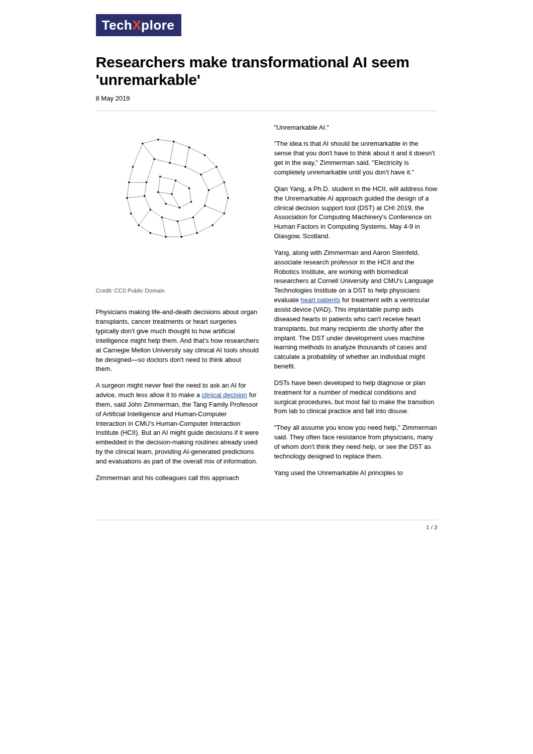Tech Xplore
Researchers make transformational AI seem 'unremarkable'
8 May 2019
Credit: CC0 Public Domain
Physicians making life-and-death decisions about organ transplants, cancer treatments or heart surgeries typically don't give much thought to how artificial intelligence might help them. And that's how researchers at Carnegie Mellon University say clinical AI tools should be designed—so doctors don't need to think about them.
A surgeon might never feel the need to ask an AI for advice, much less allow it to make a clinical decision for them, said John Zimmerman, the Tang Family Professor of Artificial Intelligence and Human-Computer Interaction in CMU's Human-Computer Interaction Institute (HCII). But an AI might guide decisions if it were embedded in the decision-making routines already used by the clinical team, providing AI-generated predictions and evaluations as part of the overall mix of information.
Zimmerman and his colleagues call this approach
"Unremarkable AI."
"The idea is that AI should be unremarkable in the sense that you don't have to think about it and it doesn't get in the way," Zimmerman said. "Electricity is completely unremarkable until you don't have it."
Qian Yang, a Ph.D. student in the HCII, will address how the Unremarkable AI approach guided the design of a clinical decision support tool (DST) at CHI 2019, the Association for Computing Machinery's Conference on Human Factors in Computing Systems, May 4-9 in Glasgow, Scotland.
Yang, along with Zimmerman and Aaron Steinfeld, associate research professor in the HCII and the Robotics Institute, are working with biomedical researchers at Cornell University and CMU's Language Technologies Institute on a DST to help physicians evaluate heart patients for treatment with a ventricular assist device (VAD). This implantable pump aids diseased hearts in patients who can't receive heart transplants, but many recipients die shortly after the implant. The DST under development uses machine learning methods to analyze thousands of cases and calculate a probability of whether an individual might benefit.
DSTs have been developed to help diagnose or plan treatment for a number of medical conditions and surgical procedures, but most fail to make the transition from lab to clinical practice and fall into disuse.
"They all assume you know you need help," Zimmerman said. They often face resistance from physicians, many of whom don't think they need help, or see the DST as technology designed to replace them.
Yang used the Unremarkable AI principles to
1 / 3